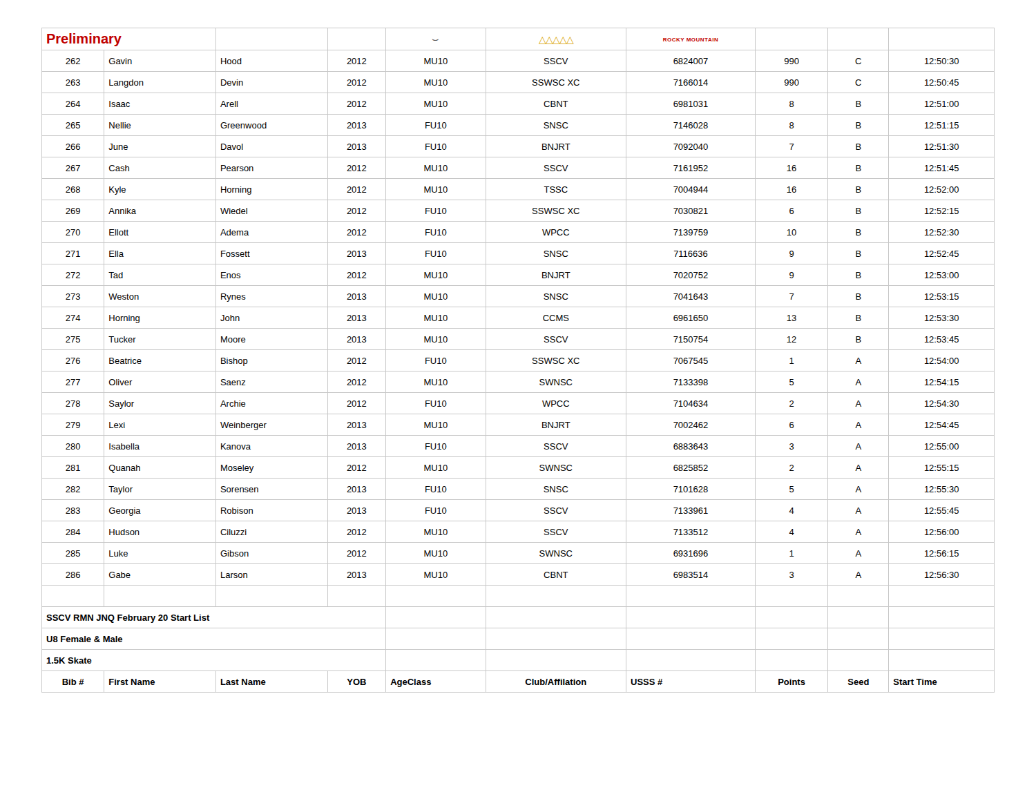| Preliminary | | | ⌣ | △△△△△ | ROCKY MOUNTAIN | | | |
| 262 | Gavin | Hood | 2012 | MU10 | SSCV | 6824007 | 990 | C | 12:50:30 |
| 263 | Langdon | Devin | 2012 | MU10 | SSWSC XC | 7166014 | 990 | C | 12:50:45 |
| 264 | Isaac | Arell | 2012 | MU10 | CBNT | 6981031 | 8 | B | 12:51:00 |
| 265 | Nellie | Greenwood | 2013 | FU10 | SNSC | 7146028 | 8 | B | 12:51:15 |
| 266 | June | Davol | 2013 | FU10 | BNJRT | 7092040 | 7 | B | 12:51:30 |
| 267 | Cash | Pearson | 2012 | MU10 | SSCV | 7161952 | 16 | B | 12:51:45 |
| 268 | Kyle | Horning | 2012 | MU10 | TSSC | 7004944 | 16 | B | 12:52:00 |
| 269 | Annika | Wiedel | 2012 | FU10 | SSWSC XC | 7030821 | 6 | B | 12:52:15 |
| 270 | Ellott | Adema | 2012 | FU10 | WPCC | 7139759 | 10 | B | 12:52:30 |
| 271 | Ella | Fossett | 2013 | FU10 | SNSC | 7116636 | 9 | B | 12:52:45 |
| 272 | Tad | Enos | 2012 | MU10 | BNJRT | 7020752 | 9 | B | 12:53:00 |
| 273 | Weston | Rynes | 2013 | MU10 | SNSC | 7041643 | 7 | B | 12:53:15 |
| 274 | Horning | John | 2013 | MU10 | CCMS | 6961650 | 13 | B | 12:53:30 |
| 275 | Tucker | Moore | 2013 | MU10 | SSCV | 7150754 | 12 | B | 12:53:45 |
| 276 | Beatrice | Bishop | 2012 | FU10 | SSWSC XC | 7067545 | 1 | A | 12:54:00 |
| 277 | Oliver | Saenz | 2012 | MU10 | SWNSC | 7133398 | 5 | A | 12:54:15 |
| 278 | Saylor | Archie | 2012 | FU10 | WPCC | 7104634 | 2 | A | 12:54:30 |
| 279 | Lexi | Weinberger | 2013 | MU10 | BNJRT | 7002462 | 6 | A | 12:54:45 |
| 280 | Isabella | Kanova | 2013 | FU10 | SSCV | 6883643 | 3 | A | 12:55:00 |
| 281 | Quanah | Moseley | 2012 | MU10 | SWNSC | 6825852 | 2 | A | 12:55:15 |
| 282 | Taylor | Sorensen | 2013 | FU10 | SNSC | 7101628 | 5 | A | 12:55:30 |
| 283 | Georgia | Robison | 2013 | FU10 | SSCV | 7133961 | 4 | A | 12:55:45 |
| 284 | Hudson | Ciluzzi | 2012 | MU10 | SSCV | 7133512 | 4 | A | 12:56:00 |
| 285 | Luke | Gibson | 2012 | MU10 | SWNSC | 6931696 | 1 | A | 12:56:15 |
| 286 | Gabe | Larson | 2013 | MU10 | CBNT | 6983514 | 3 | A | 12:56:30 |
| SSCV RMN JNQ February 20 Start List | | | | | | |
| U8 Female & Male | | | | | | |
| 1.5K Skate | | | | | | |
| Bib # | First Name | Last Name | YOB | AgeClass | Club/Affilation | USSS # | Points | Seed | Start Time |